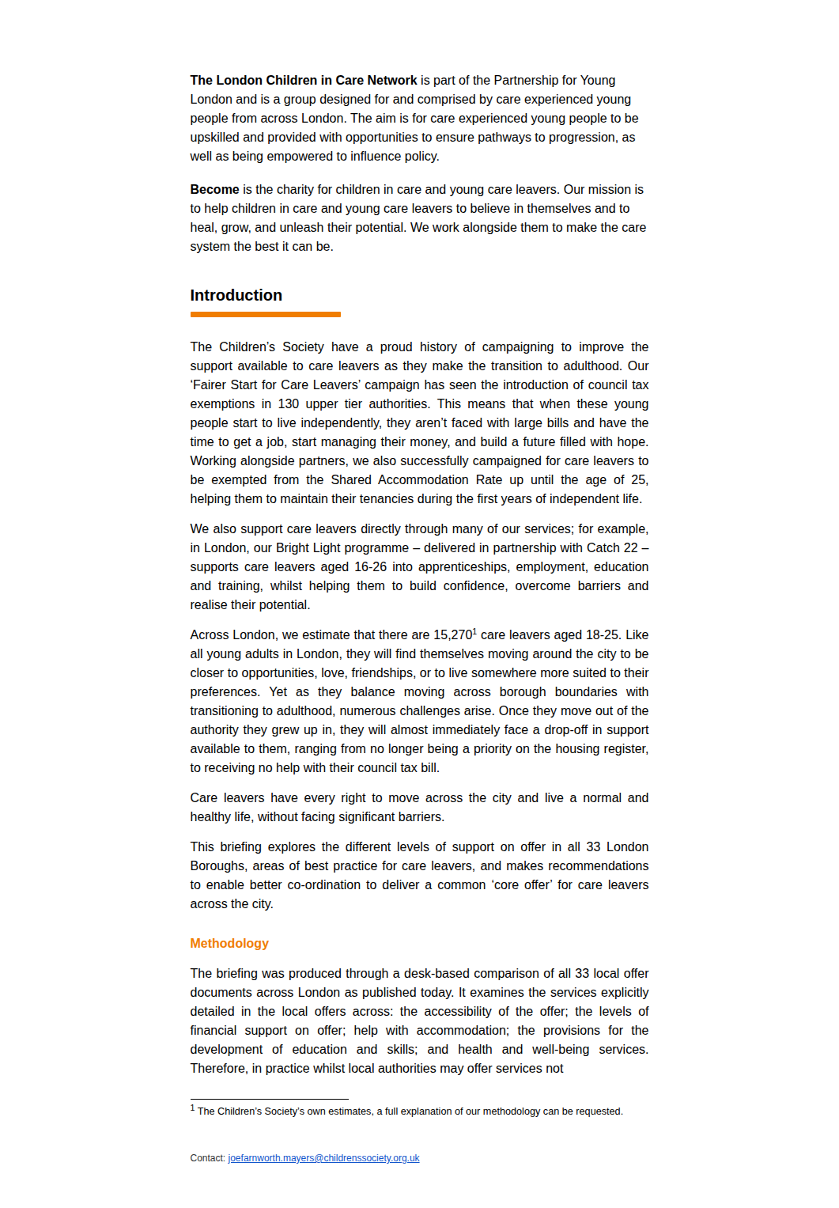The London Children in Care Network is part of the Partnership for Young London and is a group designed for and comprised by care experienced young people from across London. The aim is for care experienced young people to be upskilled and provided with opportunities to ensure pathways to progression, as well as being empowered to influence policy.
Become is the charity for children in care and young care leavers. Our mission is to help children in care and young care leavers to believe in themselves and to heal, grow, and unleash their potential. We work alongside them to make the care system the best it can be.
Introduction
The Children’s Society have a proud history of campaigning to improve the support available to care leavers as they make the transition to adulthood. Our ‘Fairer Start for Care Leavers’ campaign has seen the introduction of council tax exemptions in 130 upper tier authorities. This means that when these young people start to live independently, they aren’t faced with large bills and have the time to get a job, start managing their money, and build a future filled with hope. Working alongside partners, we also successfully campaigned for care leavers to be exempted from the Shared Accommodation Rate up until the age of 25, helping them to maintain their tenancies during the first years of independent life.
We also support care leavers directly through many of our services; for example, in London, our Bright Light programme – delivered in partnership with Catch 22 – supports care leavers aged 16-26 into apprenticeships, employment, education and training, whilst helping them to build confidence, overcome barriers and realise their potential.
Across London, we estimate that there are 15,2701 care leavers aged 18-25. Like all young adults in London, they will find themselves moving around the city to be closer to opportunities, love, friendships, or to live somewhere more suited to their preferences. Yet as they balance moving across borough boundaries with transitioning to adulthood, numerous challenges arise. Once they move out of the authority they grew up in, they will almost immediately face a drop-off in support available to them, ranging from no longer being a priority on the housing register, to receiving no help with their council tax bill.
Care leavers have every right to move across the city and live a normal and healthy life, without facing significant barriers.
This briefing explores the different levels of support on offer in all 33 London Boroughs, areas of best practice for care leavers, and makes recommendations to enable better co-ordination to deliver a common ‘core offer’ for care leavers across the city.
Methodology
The briefing was produced through a desk-based comparison of all 33 local offer documents across London as published today. It examines the services explicitly detailed in the local offers across: the accessibility of the offer; the levels of financial support on offer; help with accommodation; the provisions for the development of education and skills; and health and well-being services. Therefore, in practice whilst local authorities may offer services not
1 The Children’s Society’s own estimates, a full explanation of our methodology can be requested.
Contact: joefarnworth.mayers@childrenssociety.org.uk